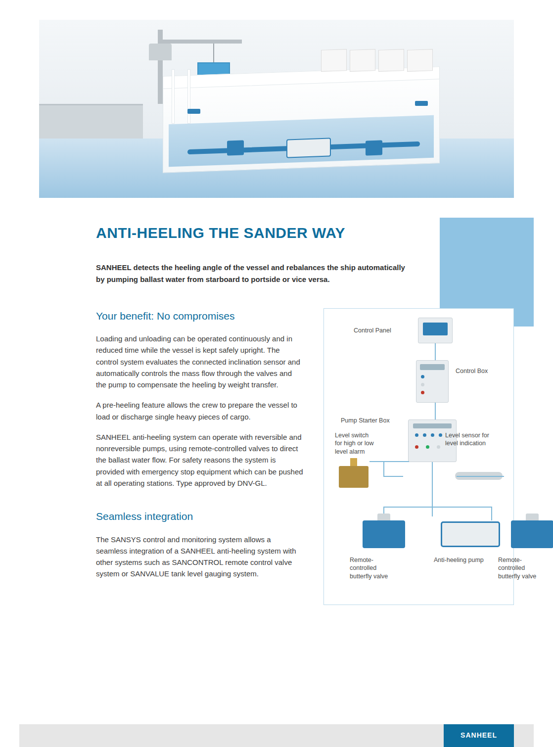Anti-Heeling the Sander Way
SANHEEL detects the heeling angle of the vessel and rebalances the ship automatically by pumping ballast water from starboard to portside or vice versa.
Your benefit: No compromises
Loading and unloading can be operated continuously and in reduced time while the vessel is kept safely upright. The control system evaluates the connected inclination sensor and automatically controls the mass flow through the valves and the pump to compensate the heeling by weight transfer.
A pre-heeling feature allows the crew to prepare the vessel to load or discharge single heavy pieces of cargo.
SANHEEL anti-heeling system can operate with reversible and nonreversible pumps, using remote-controlled valves to direct the ballast water flow. For safety reasons the system is provided with emergency stop equipment which can be pushed at all operating stations. Type approved by DNV-GL.
Seamless integration
The SANSYS control and monitoring system allows a seamless integration of a SANHEEL anti-heeling system with other systems such as SANCONTROL remote control valve system or SANVALUE tank level gauging system.
Control Panel
Control Box
Pump Starter Box
Level switch
for high or low
level alarm
Level sensor for
level indication
Remote-
controlled
butterfly valve Anti-heeling pump Remote-
controlled
butterfly valve
SANHEEL